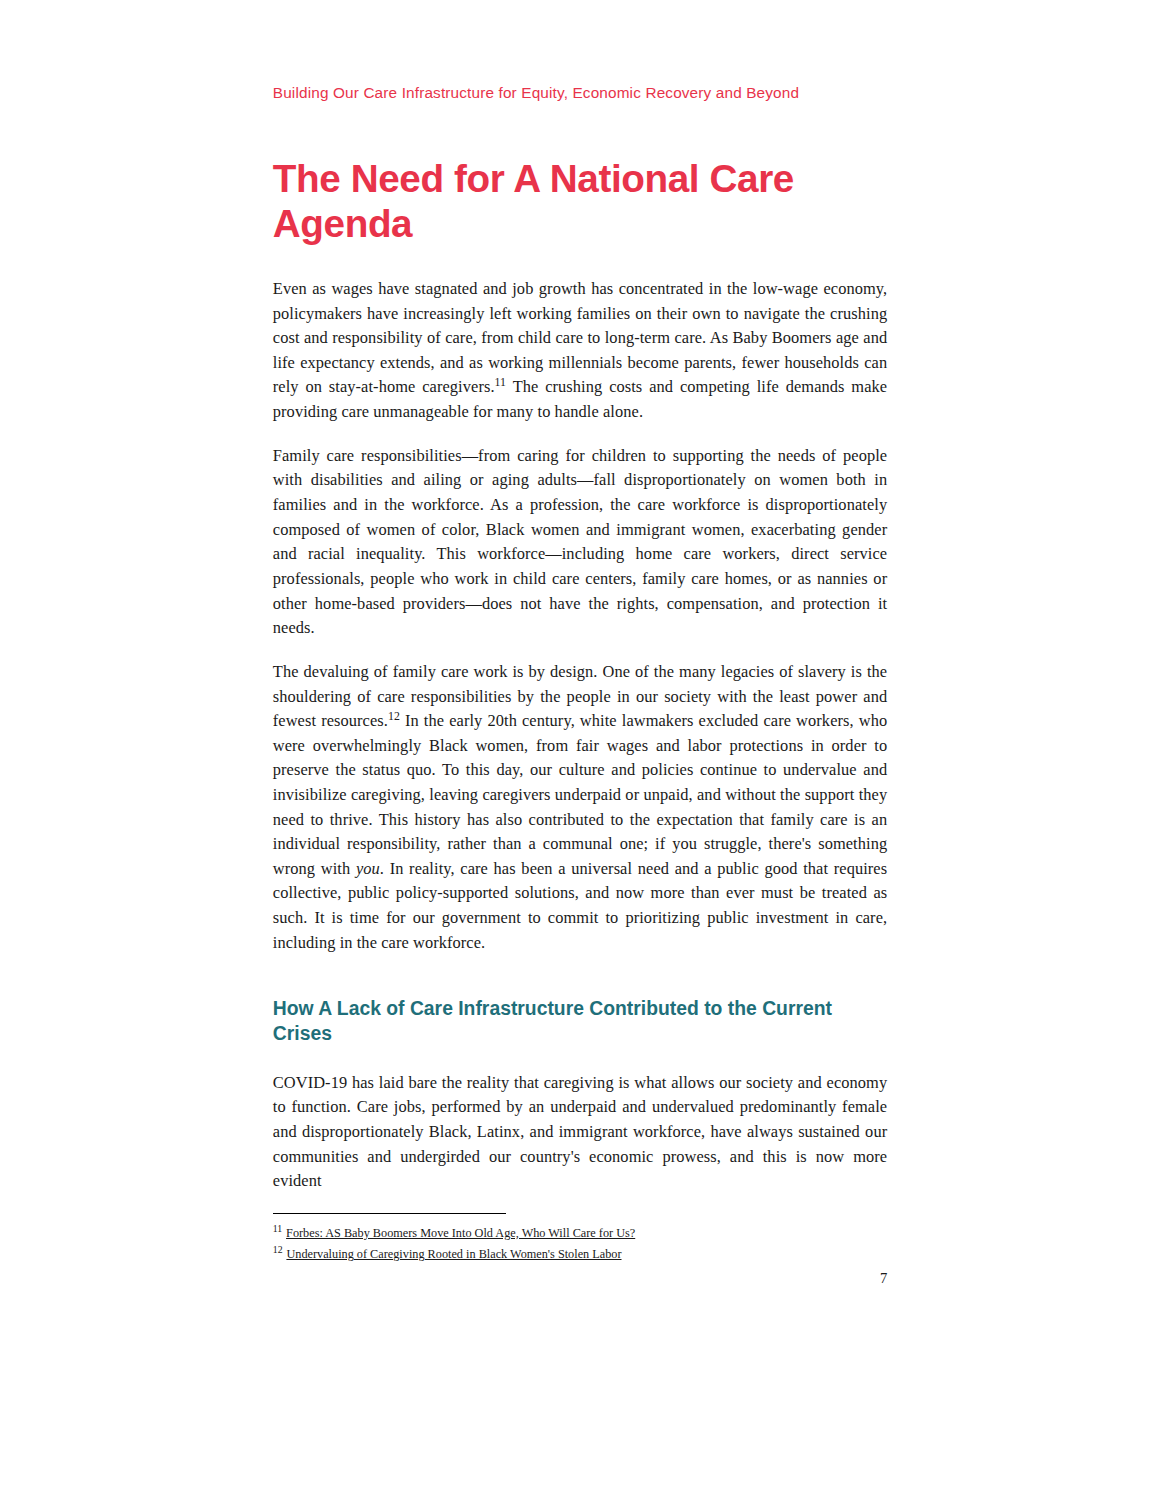Building Our Care Infrastructure for Equity, Economic Recovery and Beyond
The Need for A National Care Agenda
Even as wages have stagnated and job growth has concentrated in the low-wage economy, policymakers have increasingly left working families on their own to navigate the crushing cost and responsibility of care, from child care to long-term care. As Baby Boomers age and life expectancy extends, and as working millennials become parents, fewer households can rely on stay-at-home caregivers.11 The crushing costs and competing life demands make providing care unmanageable for many to handle alone.
Family care responsibilities—from caring for children to supporting the needs of people with disabilities and ailing or aging adults—fall disproportionately on women both in families and in the workforce. As a profession, the care workforce is disproportionately composed of women of color, Black women and immigrant women, exacerbating gender and racial inequality. This workforce—including home care workers, direct service professionals, people who work in child care centers, family care homes, or as nannies or other home-based providers—does not have the rights, compensation, and protection it needs.
The devaluing of family care work is by design. One of the many legacies of slavery is the shouldering of care responsibilities by the people in our society with the least power and fewest resources.12 In the early 20th century, white lawmakers excluded care workers, who were overwhelmingly Black women, from fair wages and labor protections in order to preserve the status quo. To this day, our culture and policies continue to undervalue and invisibilize caregiving, leaving caregivers underpaid or unpaid, and without the support they need to thrive. This history has also contributed to the expectation that family care is an individual responsibility, rather than a communal one; if you struggle, there's something wrong with you. In reality, care has been a universal need and a public good that requires collective, public policy-supported solutions, and now more than ever must be treated as such. It is time for our government to commit to prioritizing public investment in care, including in the care workforce.
How A Lack of Care Infrastructure Contributed to the Current Crises
COVID-19 has laid bare the reality that caregiving is what allows our society and economy to function. Care jobs, performed by an underpaid and undervalued predominantly female and disproportionately Black, Latinx, and immigrant workforce, have always sustained our communities and undergirded our country's economic prowess, and this is now more evident
11 Forbes: AS Baby Boomers Move Into Old Age, Who Will Care for Us?
12 Undervaluing of Caregiving Rooted in Black Women's Stolen Labor
7